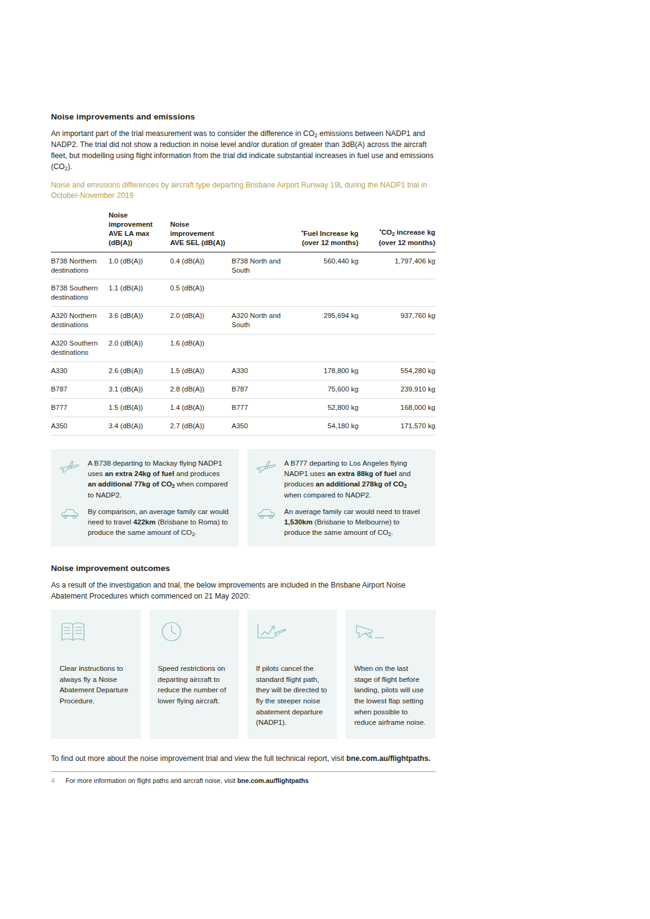Noise improvements and emissions
An important part of the trial measurement was to consider the difference in CO2 emissions between NADP1 and NADP2. The trial did not show a reduction in noise level and/or duration of greater than 3dB(A) across the aircraft fleet, but modelling using flight information from the trial did indicate substantial increases in fuel use and emissions (CO2).
Noise and emissions differences by aircraft type departing Brisbane Airport Runway 19L during the NADP1 trial in October-November 2019
| | Noise improvement AVE LA max (dB(A)) | Noise improvement AVE SEL (dB(A)) | | * Fuel Increase kg (over 12 months) | * CO 2 increase kg (over 12 months) |
| --- | --- | --- | --- | --- | --- |
| B738 Northern destinations | 1.0 (dB(A)) | 0.4 (dB(A)) | B738 North and South | 560,440 kg | 1,797,406 kg |
| B738 Southern destinations | 1.1 (dB(A)) | 0.5 (dB(A)) | | | |
| A320 Northern destinations | 3.6 (dB(A)) | 2.0 (dB(A)) | A320 North and South | 295,694 kg | 937,760 kg |
| A320 Southern destinations | 2.0 (dB(A)) | 1.6 (dB(A)) | | | |
| A330 | 2.6 (dB(A)) | 1.5 (dB(A)) | A330 | 178,800 kg | 554,280 kg |
| B787 | 3.1 (dB(A)) | 2.8 (dB(A)) | B787 | 75,600 kg | 239,910 kg |
| B777 | 1.5 (dB(A)) | 1.4 (dB(A)) | B777 | 52,800 kg | 168,000 kg |
| A350 | 3.4 (dB(A)) | 2.7 (dB(A)) | A350 | 54,180 kg | 171,570 kg |
A B738 departing to Mackay flying NADP1 uses an extra 24kg of fuel and produces an additional 77kg of CO2 when compared to NADP2.
By comparison, an average family car would need to travel 422km (Brisbane to Roma) to produce the same amount of CO2.
A B777 departing to Los Angeles flying NADP1 uses an extra 88kg of fuel and produces an additional 278kg of CO2 when compared to NADP2.
An average family car would need to travel 1,530km (Brisbane to Melbourne) to produce the same amount of CO2.
Noise improvement outcomes
As a result of the investigation and trial, the below improvements are included in the Brisbane Airport Noise Abatement Procedures which commenced on 21 May 2020:
Clear instructions to always fly a Noise Abatement Departure Procedure.
Speed restrictions on departing aircraft to reduce the number of lower flying aircraft.
If pilots cancel the standard flight path, they will be directed to fly the steeper noise abatement departure (NADP1).
When on the last stage of flight before landing, pilots will use the lowest flap setting when possible to reduce airframe noise.
To find out more about the noise improvement trial and view the full technical report, visit bne.com.au/flightpaths.
4 For more information on flight paths and aircraft noise, visit bne.com.au/flightpaths